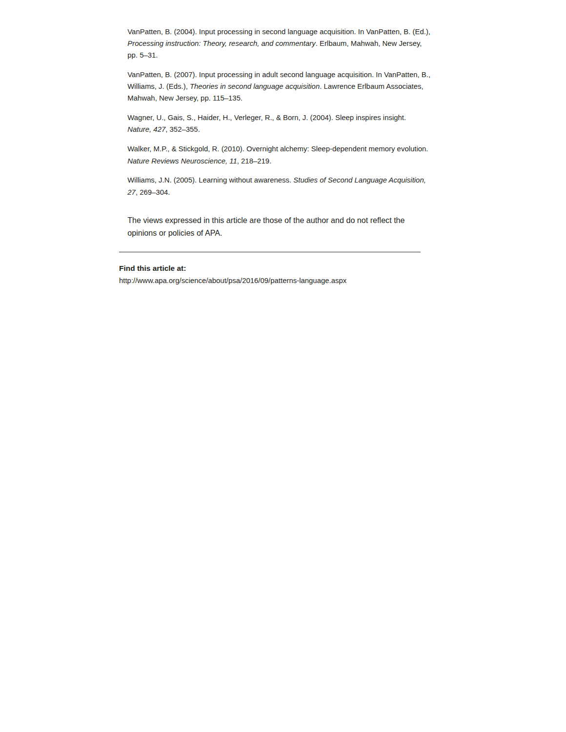VanPatten, B. (2004). Input processing in second language acquisition. In VanPatten, B. (Ed.), Processing instruction: Theory, research, and commentary. Erlbaum, Mahwah, New Jersey, pp. 5–31.
VanPatten, B. (2007). Input processing in adult second language acquisition. In VanPatten, B., Williams, J. (Eds.), Theories in second language acquisition. Lawrence Erlbaum Associates, Mahwah, New Jersey, pp. 115–135.
Wagner, U., Gais, S., Haider, H., Verleger, R., & Born, J. (2004). Sleep inspires insight. Nature, 427, 352–355.
Walker, M.P., & Stickgold, R. (2010). Overnight alchemy: Sleep-dependent memory evolution. Nature Reviews Neuroscience, 11, 218–219.
Williams, J.N. (2005). Learning without awareness. Studies of Second Language Acquisition, 27, 269–304.
The views expressed in this article are those of the author and do not reflect the opinions or policies of APA.
Find this article at:
http://www.apa.org/science/about/psa/2016/09/patterns-language.aspx